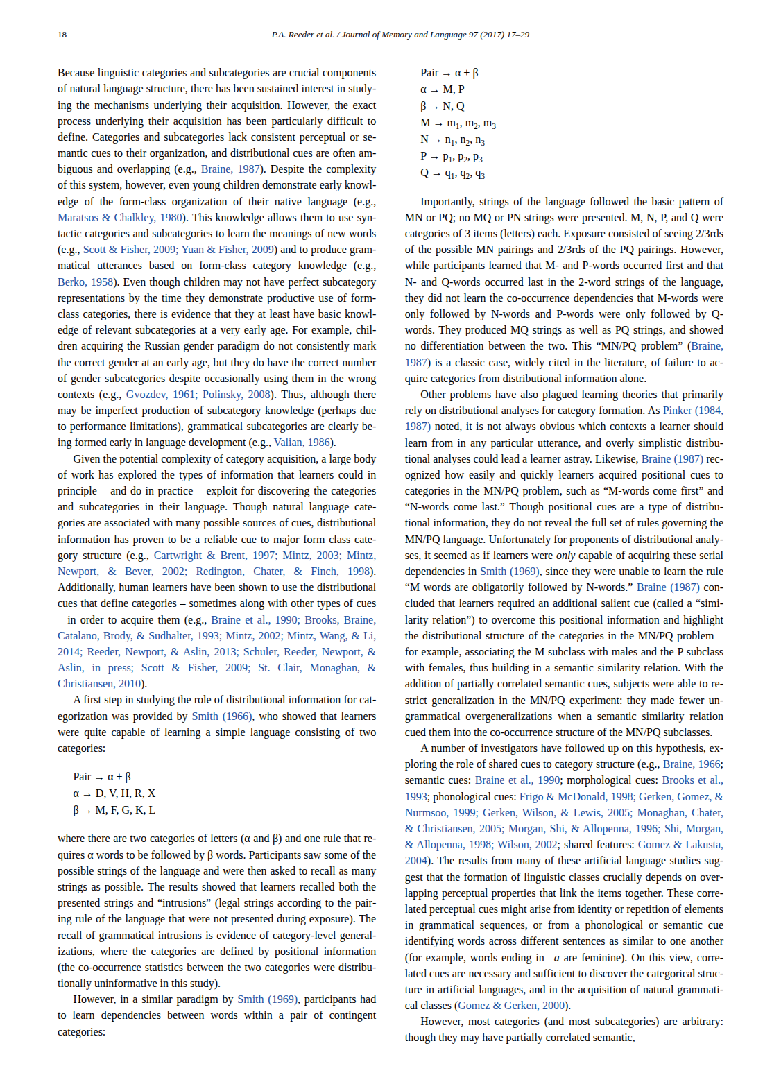18 P.A. Reeder et al. / Journal of Memory and Language 97 (2017) 17–29
Because linguistic categories and subcategories are crucial components of natural language structure, there has been sustained interest in studying the mechanisms underlying their acquisition. However, the exact process underlying their acquisition has been particularly difficult to define. Categories and subcategories lack consistent perceptual or semantic cues to their organization, and distributional cues are often ambiguous and overlapping (e.g., Braine, 1987). Despite the complexity of this system, however, even young children demonstrate early knowledge of the form-class organization of their native language (e.g., Maratsos & Chalkley, 1980). This knowledge allows them to use syntactic categories and subcategories to learn the meanings of new words (e.g., Scott & Fisher, 2009; Yuan & Fisher, 2009) and to produce grammatical utterances based on form-class category knowledge (e.g., Berko, 1958). Even though children may not have perfect subcategory representations by the time they demonstrate productive use of form-class categories, there is evidence that they at least have basic knowledge of relevant subcategories at a very early age. For example, children acquiring the Russian gender paradigm do not consistently mark the correct gender at an early age, but they do have the correct number of gender subcategories despite occasionally using them in the wrong contexts (e.g., Gvozdev, 1961; Polinsky, 2008). Thus, although there may be imperfect production of subcategory knowledge (perhaps due to performance limitations), grammatical subcategories are clearly being formed early in language development (e.g., Valian, 1986).
Given the potential complexity of category acquisition, a large body of work has explored the types of information that learners could in principle – and do in practice – exploit for discovering the categories and subcategories in their language. Though natural language categories are associated with many possible sources of cues, distributional information has proven to be a reliable cue to major form class category structure (e.g., Cartwright & Brent, 1997; Mintz, 2003; Mintz, Newport, & Bever, 2002; Redington, Chater, & Finch, 1998). Additionally, human learners have been shown to use the distributional cues that define categories – sometimes along with other types of cues – in order to acquire them (e.g., Braine et al., 1990; Brooks, Braine, Catalano, Brody, & Sudhalter, 1993; Mintz, 2002; Mintz, Wang, & Li, 2014; Reeder, Newport, & Aslin, 2013; Schuler, Reeder, Newport, & Aslin, in press; Scott & Fisher, 2009; St. Clair, Monaghan, & Christiansen, 2010).
A first step in studying the role of distributional information for categorization was provided by Smith (1966), who showed that learners were quite capable of learning a simple language consisting of two categories:
Pair → α + β
α → D, V, H, R, X
β → M, F, G, K, L
where there are two categories of letters (α and β) and one rule that requires α words to be followed by β words. Participants saw some of the possible strings of the language and were then asked to recall as many strings as possible. The results showed that learners recalled both the presented strings and “intrusions” (legal strings according to the pairing rule of the language that were not presented during exposure). The recall of grammatical intrusions is evidence of category-level generalizations, where the categories are defined by positional information (the co-occurrence statistics between the two categories were distributionally uninformative in this study).
However, in a similar paradigm by Smith (1969), participants had to learn dependencies between words within a pair of contingent categories:
Pair → α + β
α → M, P
β → N, Q
M → m1, m2, m3
N → n1, n2, n3
P → p1, p2, p3
Q → q1, q2, q3
Importantly, strings of the language followed the basic pattern of MN or PQ; no MQ or PN strings were presented. M, N, P, and Q were categories of 3 items (letters) each. Exposure consisted of seeing 2/3rds of the possible MN pairings and 2/3rds of the PQ pairings. However, while participants learned that M- and P-words occurred first and that N- and Q-words occurred last in the 2-word strings of the language, they did not learn the co-occurrence dependencies that M-words were only followed by N-words and P-words were only followed by Q-words. They produced MQ strings as well as PQ strings, and showed no differentiation between the two. This “MN/PQ problem” (Braine, 1987) is a classic case, widely cited in the literature, of failure to acquire categories from distributional information alone.
Other problems have also plagued learning theories that primarily rely on distributional analyses for category formation. As Pinker (1984, 1987) noted, it is not always obvious which contexts a learner should learn from in any particular utterance, and overly simplistic distributional analyses could lead a learner astray. Likewise, Braine (1987) recognized how easily and quickly learners acquired positional cues to categories in the MN/PQ problem, such as “M-words come first” and “N-words come last.” Though positional cues are a type of distributional information, they do not reveal the full set of rules governing the MN/PQ language. Unfortunately for proponents of distributional analyses, it seemed as if learners were only capable of acquiring these serial dependencies in Smith (1969), since they were unable to learn the rule “M words are obligatorily followed by N-words.” Braine (1987) concluded that learners required an additional salient cue (called a “similarity relation”) to overcome this positional information and highlight the distributional structure of the categories in the MN/PQ problem – for example, associating the M subclass with males and the P subclass with females, thus building in a semantic similarity relation. With the addition of partially correlated semantic cues, subjects were able to restrict generalization in the MN/PQ experiment: they made fewer ungrammatical overgeneralizations when a semantic similarity relation cued them into the co-occurrence structure of the MN/PQ subclasses.
A number of investigators have followed up on this hypothesis, exploring the role of shared cues to category structure (e.g., Braine, 1966; semantic cues: Braine et al., 1990; morphological cues: Brooks et al., 1993; phonological cues: Frigo & McDonald, 1998; Gerken, Gomez, & Nurmsoo, 1999; Gerken, Wilson, & Lewis, 2005; Monaghan, Chater, & Christiansen, 2005; Morgan, Shi, & Allopenna, 1996; Shi, Morgan, & Allopenna, 1998; Wilson, 2002; shared features: Gomez & Lakusta, 2004). The results from many of these artificial language studies suggest that the formation of linguistic classes crucially depends on overlapping perceptual properties that link the items together. These correlated perceptual cues might arise from identity or repetition of elements in grammatical sequences, or from a phonological or semantic cue identifying words across different sentences as similar to one another (for example, words ending in –a are feminine). On this view, correlated cues are necessary and sufficient to discover the categorical structure in artificial languages, and in the acquisition of natural grammatical classes (Gomez & Gerken, 2000).
However, most categories (and most subcategories) are arbitrary: though they may have partially correlated semantic,